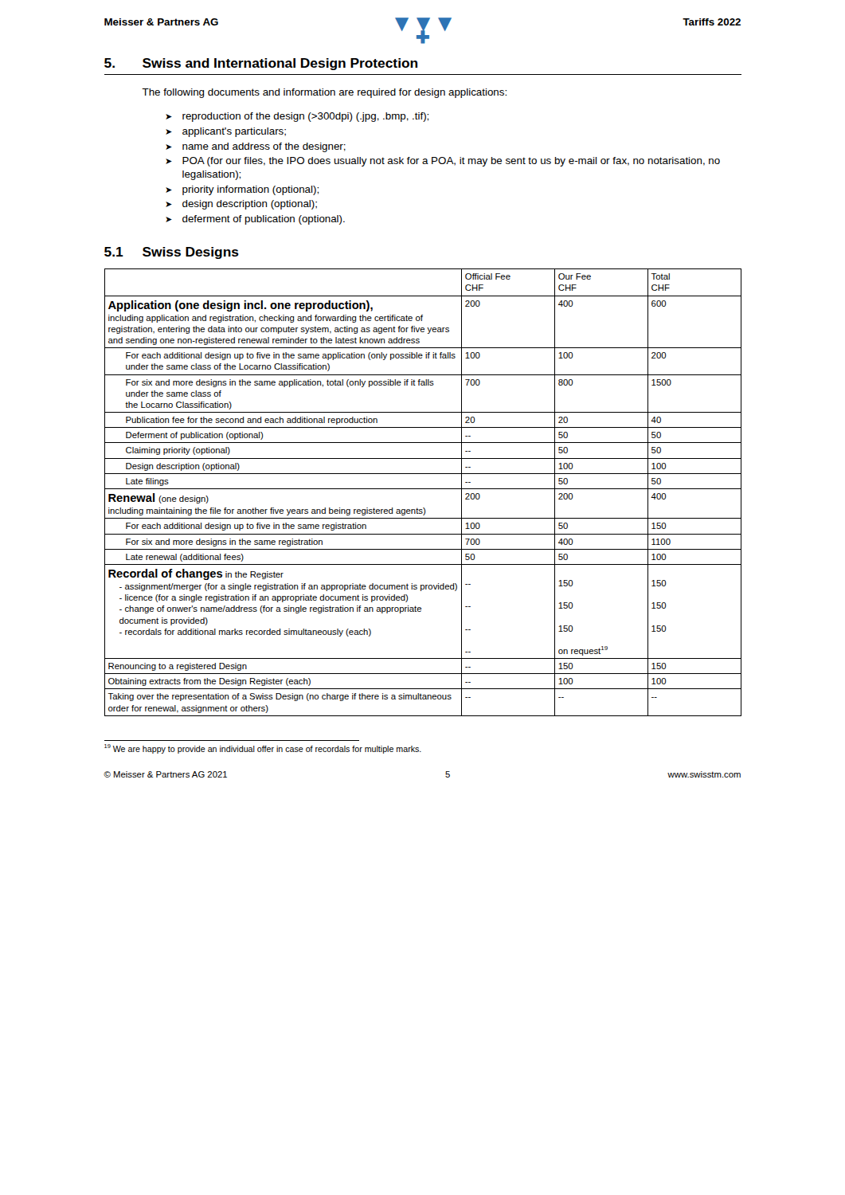Meisser & Partners AG
▼▼▼ ✚
Tariffs 2022
5. Swiss and International Design Protection
The following documents and information are required for design applications:
reproduction of the design (>300dpi) (.jpg, .bmp, .tif);
applicant's particulars;
name and address of the designer;
POA (for our files, the IPO does usually not ask for a POA, it may be sent to us by e-mail or fax, no notarisation, no legalisation);
priority information (optional);
design description (optional);
deferment of publication (optional).
5.1 Swiss Designs
| | Official Fee CHF | Our Fee CHF | Total CHF |
| --- | --- | --- | --- |
| Application (one design incl. one reproduction), including application and registration, checking and forwarding the certificate of registration, entering the data into our computer system, acting as agent for five years and sending one non-registered renewal reminder to the latest known address | 200 | 400 | 600 |
| For each additional design up to five in the same application (only possible if it falls under the same class of the Locarno Classification) | 100 | 100 | 200 |
| For six and more designs in the same application, total (only possible if it falls under the same class of the Locarno Classification) | 700 | 800 | 1500 |
| Publication fee for the second and each additional reproduction | 20 | 20 | 40 |
| Deferment of publication (optional) | -- | 50 | 50 |
| Claiming priority (optional) | -- | 50 | 50 |
| Design description (optional) | -- | 100 | 100 |
| Late filings | -- | 50 | 50 |
| Renewal (one design) including maintaining the file for another five years and being registered agents) | 200 | 200 | 400 |
| For each additional design up to five in the same registration | 100 | 50 | 150 |
| For six and more designs in the same registration | 700 | 400 | 1100 |
| Late renewal (additional fees) | 50 | 50 | 100 |
| Recordal of changes in the Register - assignment/merger (for a single registration if an appropriate document is provided) - licence (for a single registration if an appropriate document is provided) - change of onwer's name/address (for a single registration if an appropriate document is provided) - recordals for additional marks recorded simultaneously (each) | -- -- -- -- | 150 150 150 on request 19 | 150 150 150 |
| Renouncing to a registered Design | -- | 150 | 150 |
| Obtaining extracts from the Design Register (each) | -- | 100 | 100 |
| Taking over the representation of a Swiss Design (no charge if there is a simultaneous order for renewal, assignment or others) | -- | -- | -- |
19 We are happy to provide an individual offer in case of recordals for multiple marks.
© Meisser & Partners AG 2021
5
www.swisstm.com